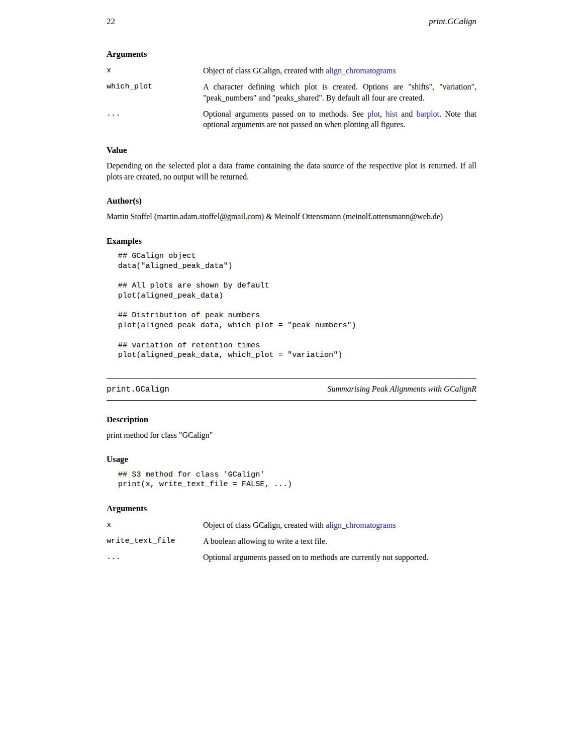22 print.GCalign
Arguments
x
Object of class GCalign, created with align_chromatograms
which_plot
A character defining which plot is created. Options are "shifts", "variation", "peak_numbers" and "peaks_shared". By default all four are created.
...
Optional arguments passed on to methods. See plot, hist and barplot. Note that optional arguments are not passed on when plotting all figures.
Value
Depending on the selected plot a data frame containing the data source of the respective plot is returned. If all plots are created, no output will be returned.
Author(s)
Martin Stoffel (martin.adam.stoffel@gmail.com) & Meinolf Ottensmann (meinolf.ottensmann@web.de)
Examples
## GCalign object
data("aligned_peak_data")

## All plots are shown by default
plot(aligned_peak_data)

## Distribution of peak numbers
plot(aligned_peak_data, which_plot = "peak_numbers")

## variation of retention times
plot(aligned_peak_data, which_plot = "variation")
print.GCalign Summarising Peak Alignments with GCalignR
Description
print method for class "GCalign"
Usage
## S3 method for class 'GCalign'
print(x, write_text_file = FALSE, ...)
Arguments
x
Object of class GCalign, created with align_chromatograms
write_text_file
A boolean allowing to write a text file.
...
Optional arguments passed on to methods are currently not supported.